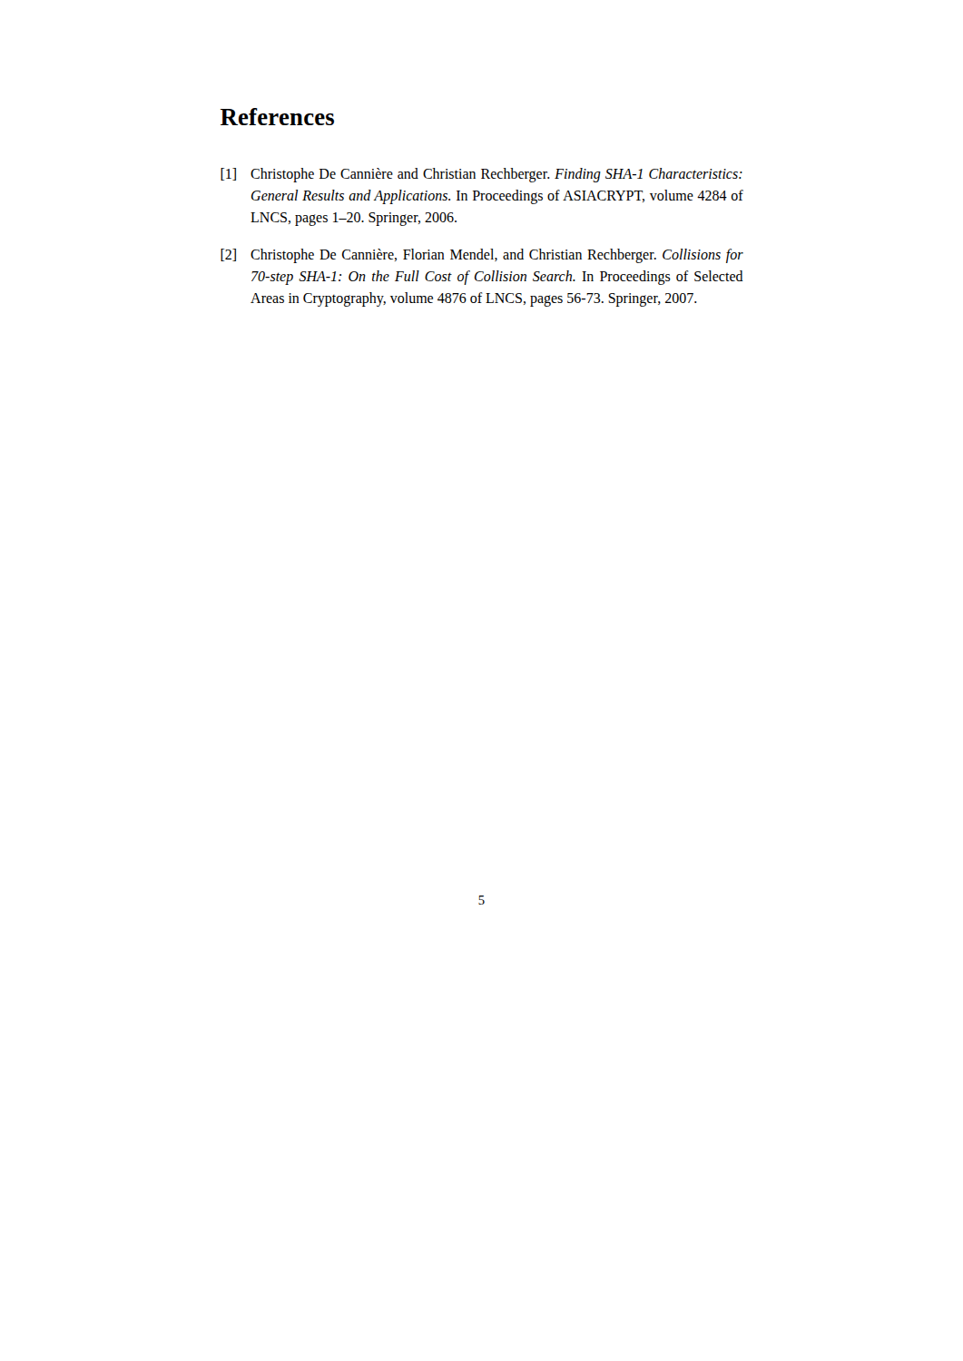References
[1] Christophe De Cannière and Christian Rechberger. Finding SHA-1 Characteristics: General Results and Applications. In Proceedings of ASIACRYPT, volume 4284 of LNCS, pages 1–20. Springer, 2006.
[2] Christophe De Cannière, Florian Mendel, and Christian Rechberger. Collisions for 70-step SHA-1: On the Full Cost of Collision Search. In Proceedings of Selected Areas in Cryptography, volume 4876 of LNCS, pages 56-73. Springer, 2007.
5